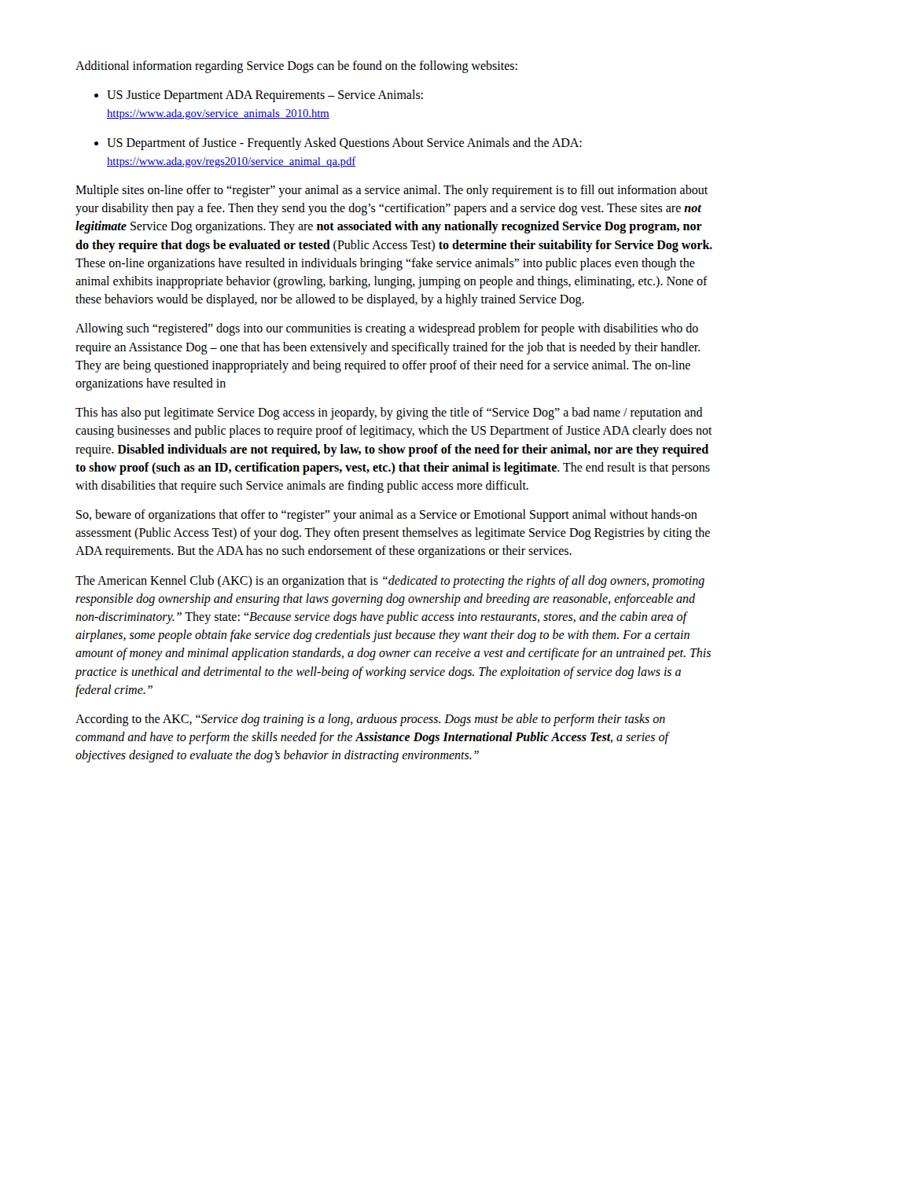Additional information regarding Service Dogs can be found on the following websites:
US Justice Department ADA Requirements – Service Animals:
https://www.ada.gov/service_animals_2010.htm
US Department of Justice - Frequently Asked Questions About Service Animals and the ADA:
https://www.ada.gov/regs2010/service_animal_qa.pdf
Multiple sites on-line offer to “register” your animal as a service animal. The only requirement is to fill out information about your disability then pay a fee. Then they send you the dog’s “certification” papers and a service dog vest. These sites are not legitimate Service Dog organizations. They are not associated with any nationally recognized Service Dog program, nor do they require that dogs be evaluated or tested (Public Access Test) to determine their suitability for Service Dog work. These on-line organizations have resulted in individuals bringing “fake service animals” into public places even though the animal exhibits inappropriate behavior (growling, barking, lunging, jumping on people and things, eliminating, etc.). None of these behaviors would be displayed, nor be allowed to be displayed, by a highly trained Service Dog.
Allowing such “registered” dogs into our communities is creating a widespread problem for people with disabilities who do require an Assistance Dog – one that has been extensively and specifically trained for the job that is needed by their handler. They are being questioned inappropriately and being required to offer proof of their need for a service animal. The on-line organizations have resulted in
This has also put legitimate Service Dog access in jeopardy, by giving the title of “Service Dog” a bad name / reputation and causing businesses and public places to require proof of legitimacy, which the US Department of Justice ADA clearly does not require. Disabled individuals are not required, by law, to show proof of the need for their animal, nor are they required to show proof (such as an ID, certification papers, vest, etc.) that their animal is legitimate. The end result is that persons with disabilities that require such Service animals are finding public access more difficult.
So, beware of organizations that offer to “register” your animal as a Service or Emotional Support animal without hands-on assessment (Public Access Test) of your dog. They often present themselves as legitimate Service Dog Registries by citing the ADA requirements. But the ADA has no such endorsement of these organizations or their services.
The American Kennel Club (AKC) is an organization that is “dedicated to protecting the rights of all dog owners, promoting responsible dog ownership and ensuring that laws governing dog ownership and breeding are reasonable, enforceable and non-discriminatory.” They state: “Because service dogs have public access into restaurants, stores, and the cabin area of airplanes, some people obtain fake service dog credentials just because they want their dog to be with them. For a certain amount of money and minimal application standards, a dog owner can receive a vest and certificate for an untrained pet. This practice is unethical and detrimental to the well-being of working service dogs. The exploitation of service dog laws is a federal crime.”
According to the AKC, “Service dog training is a long, arduous process. Dogs must be able to perform their tasks on command and have to perform the skills needed for the Assistance Dogs International Public Access Test, a series of objectives designed to evaluate the dog’s behavior in distracting environments.”